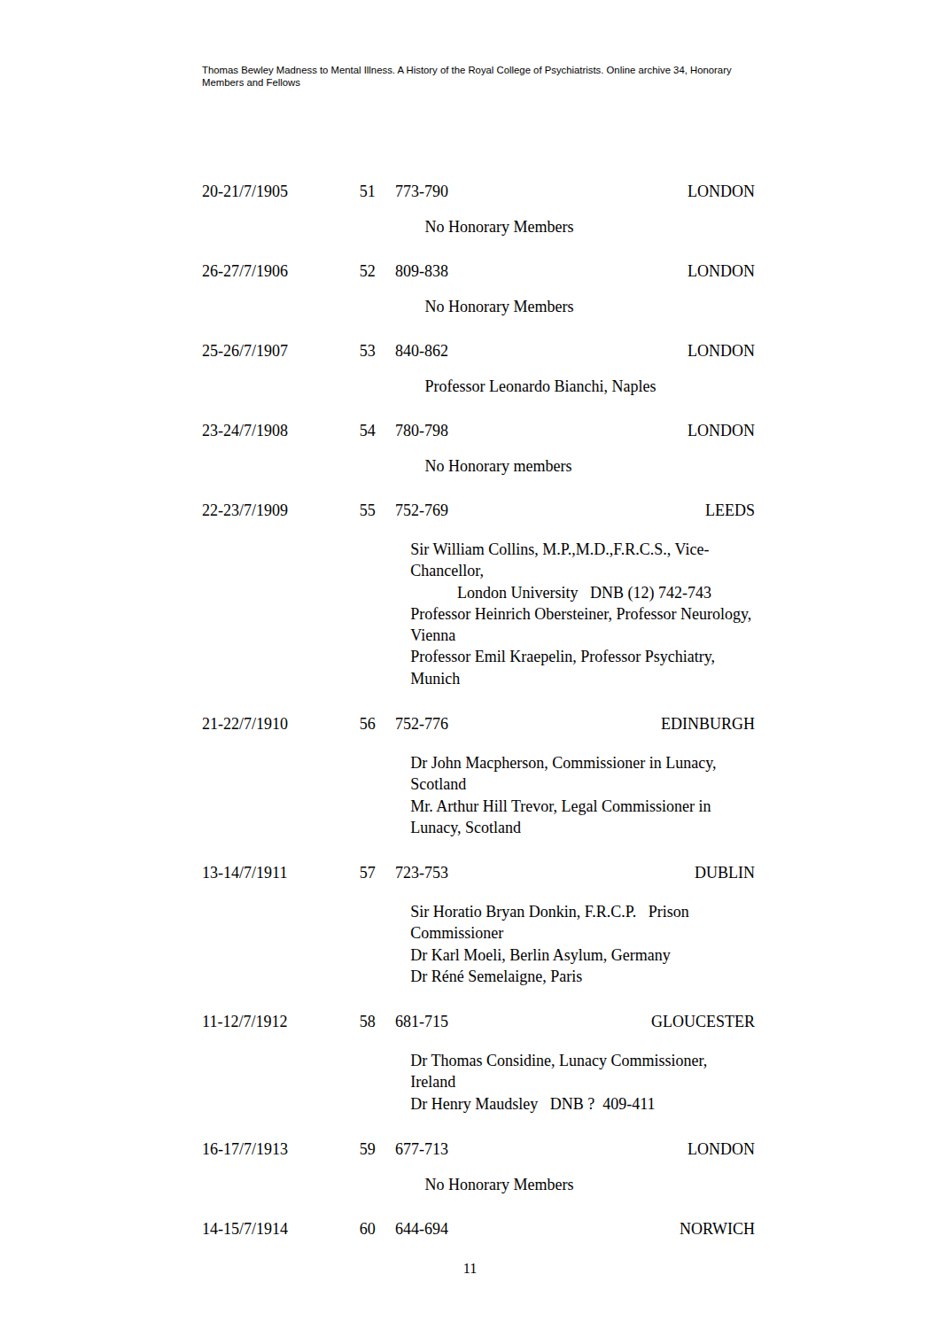Thomas Bewley Madness to Mental Illness. A History of the Royal College of Psychiatrists. Online archive 34, Honorary Members and Fellows
20-21/7/1905 51 773-790 LONDON
No Honorary Members
26-27/7/1906 52 809-838 LONDON
No Honorary Members
25-26/7/1907 53 840-862 LONDON
Professor Leonardo Bianchi, Naples
23-24/7/1908 54 780-798 LONDON
No Honorary members
22-23/7/1909 55 752-769 LEEDS
Sir William Collins, M.P.,M.D.,F.R.C.S., Vice-Chancellor,
London University DNB (12) 742-743
Professor Heinrich Obersteiner, Professor Neurology, Vienna
Professor Emil Kraepelin, Professor Psychiatry, Munich
21-22/7/1910 56 752-776 EDINBURGH
Dr John Macpherson, Commissioner in Lunacy, Scotland
Mr. Arthur Hill Trevor, Legal Commissioner in Lunacy, Scotland
13-14/7/1911 57 723-753 DUBLIN
Sir Horatio Bryan Donkin, F.R.C.P. Prison Commissioner
Dr Karl Moeli, Berlin Asylum, Germany
Dr Réné Semelaigne, Paris
11-12/7/1912 58 681-715 GLOUCESTER
Dr Thomas Considine, Lunacy Commissioner, Ireland
Dr Henry Maudsley DNB ? 409-411
16-17/7/1913 59 677-713 LONDON
No Honorary Members
14-15/7/1914 60 644-694 NORWICH
11